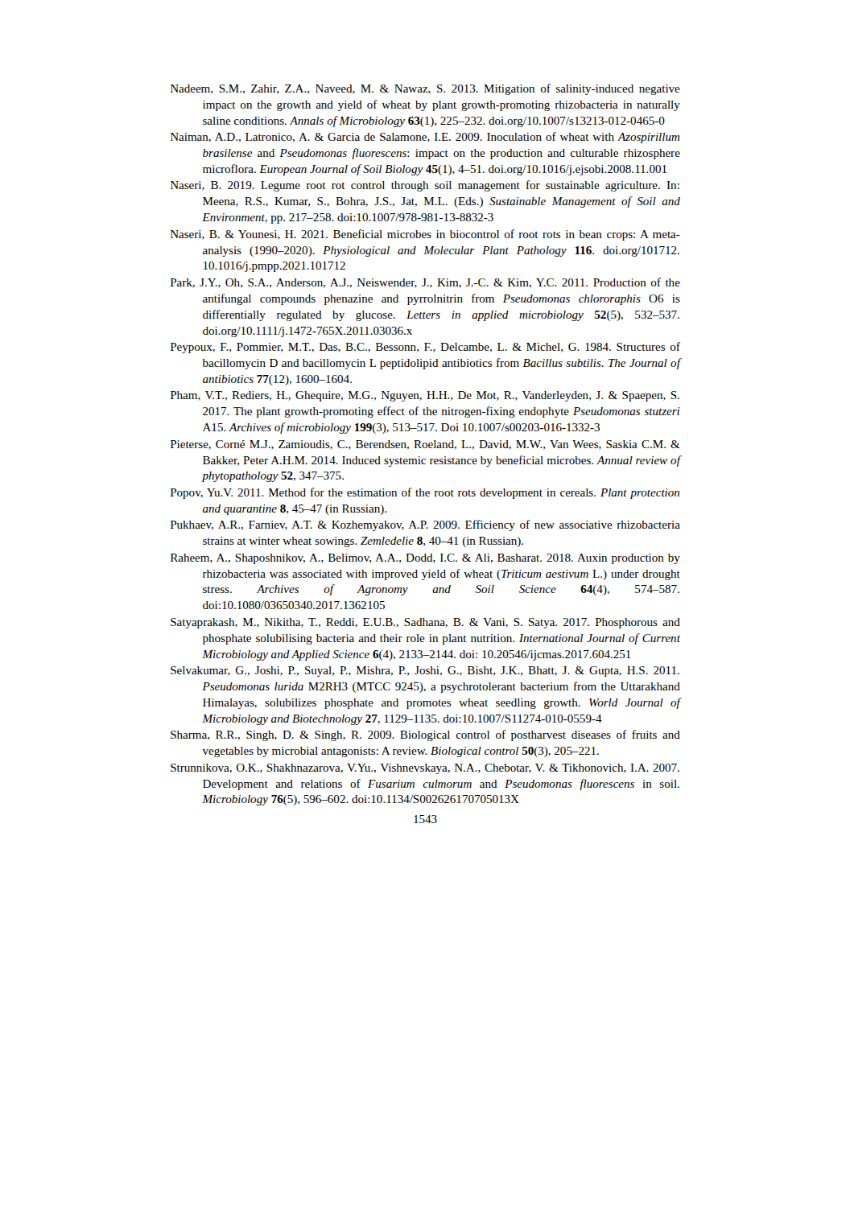Nadeem, S.M., Zahir, Z.A., Naveed, M. & Nawaz, S. 2013. Mitigation of salinity-induced negative impact on the growth and yield of wheat by plant growth-promoting rhizobacteria in naturally saline conditions. Annals of Microbiology 63(1), 225–232. doi.org/10.1007/s13213-012-0465-0
Naiman, A.D., Latronico, A. & Garcia de Salamone, I.E. 2009. Inoculation of wheat with Azospirillum brasilense and Pseudomonas fluorescens: impact on the production and culturable rhizosphere microflora. European Journal of Soil Biology 45(1), 4–51. doi.org/10.1016/j.ejsobi.2008.11.001
Naseri, B. 2019. Legume root rot control through soil management for sustainable agriculture. In: Meena, R.S., Kumar, S., Bohra, J.S., Jat, M.L. (Eds.) Sustainable Management of Soil and Environment, pp. 217–258. doi:10.1007/978-981-13-8832-3
Naseri, B. & Younesi, H. 2021. Beneficial microbes in biocontrol of root rots in bean crops: A meta-analysis (1990–2020). Physiological and Molecular Plant Pathology 116. doi.org/101712. 10.1016/j.pmpp.2021.101712
Park, J.Y., Oh, S.A., Anderson, A.J., Neiswender, J., Kim, J.-C. & Kim, Y.C. 2011. Production of the antifungal compounds phenazine and pyrrolnitrin from Pseudomonas chlororaphis O6 is differentially regulated by glucose. Letters in applied microbiology 52(5), 532–537. doi.org/10.1111/j.1472-765X.2011.03036.x
Peypoux, F., Pommier, M.T., Das, B.C., Bessonn, F., Delcambe, L. & Michel, G. 1984. Structures of bacillomycin D and bacillomycin L peptidolipid antibiotics from Bacillus subtilis. The Journal of antibiotics 77(12), 1600–1604.
Pham, V.T., Rediers, H., Ghequire, M.G., Nguyen, H.H., De Mot, R., Vanderleyden, J. & Spaepen, S. 2017. The plant growth-promoting effect of the nitrogen-fixing endophyte Pseudomonas stutzeri A15. Archives of microbiology 199(3), 513–517. Doi 10.1007/s00203-016-1332-3
Pieterse, Corné M.J., Zamioudis, C., Berendsen, Roeland, L., David, M.W., Van Wees, Saskia C.M. & Bakker, Peter A.H.M. 2014. Induced systemic resistance by beneficial microbes. Annual review of phytopathology 52, 347–375.
Popov, Yu.V. 2011. Method for the estimation of the root rots development in cereals. Plant protection and quarantine 8, 45–47 (in Russian).
Pukhaev, A.R., Farniev, A.T. & Kozhemyakov, A.P. 2009. Efficiency of new associative rhizobacteria strains at winter wheat sowings. Zemledelie 8, 40–41 (in Russian).
Raheem, A., Shaposhnikov, A., Belimov, A.A., Dodd, I.C. & Ali, Basharat. 2018. Auxin production by rhizobacteria was associated with improved yield of wheat (Triticum aestivum L.) under drought stress. Archives of Agronomy and Soil Science 64(4), 574–587. doi:10.1080/03650340.2017.1362105
Satyaprakash, M., Nikitha, T., Reddi, E.U.B., Sadhana, B. & Vani, S. Satya. 2017. Phosphorous and phosphate solubilising bacteria and their role in plant nutrition. International Journal of Current Microbiology and Applied Science 6(4), 2133–2144. doi: 10.20546/ijcmas.2017.604.251
Selvakumar, G., Joshi, P., Suyal, P., Mishra, P., Joshi, G., Bisht, J.K., Bhatt, J. & Gupta, H.S. 2011. Pseudomonas lurida M2RH3 (MTCC 9245), a psychrotolerant bacterium from the Uttarakhand Himalayas, solubilizes phosphate and promotes wheat seedling growth. World Journal of Microbiology and Biotechnology 27, 1129–1135. doi:10.1007/S11274-010-0559-4
Sharma, R.R., Singh, D. & Singh, R. 2009. Biological control of postharvest diseases of fruits and vegetables by microbial antagonists: A review. Biological control 50(3), 205–221.
Strunnikova, O.K., Shakhnazarova, V.Yu., Vishnevskaya, N.A., Chebotar, V. & Tikhonovich, I.A. 2007. Development and relations of Fusarium culmorum and Pseudomonas fluorescens in soil. Microbiology 76(5), 596–602. doi:10.1134/S002626170705013X
1543